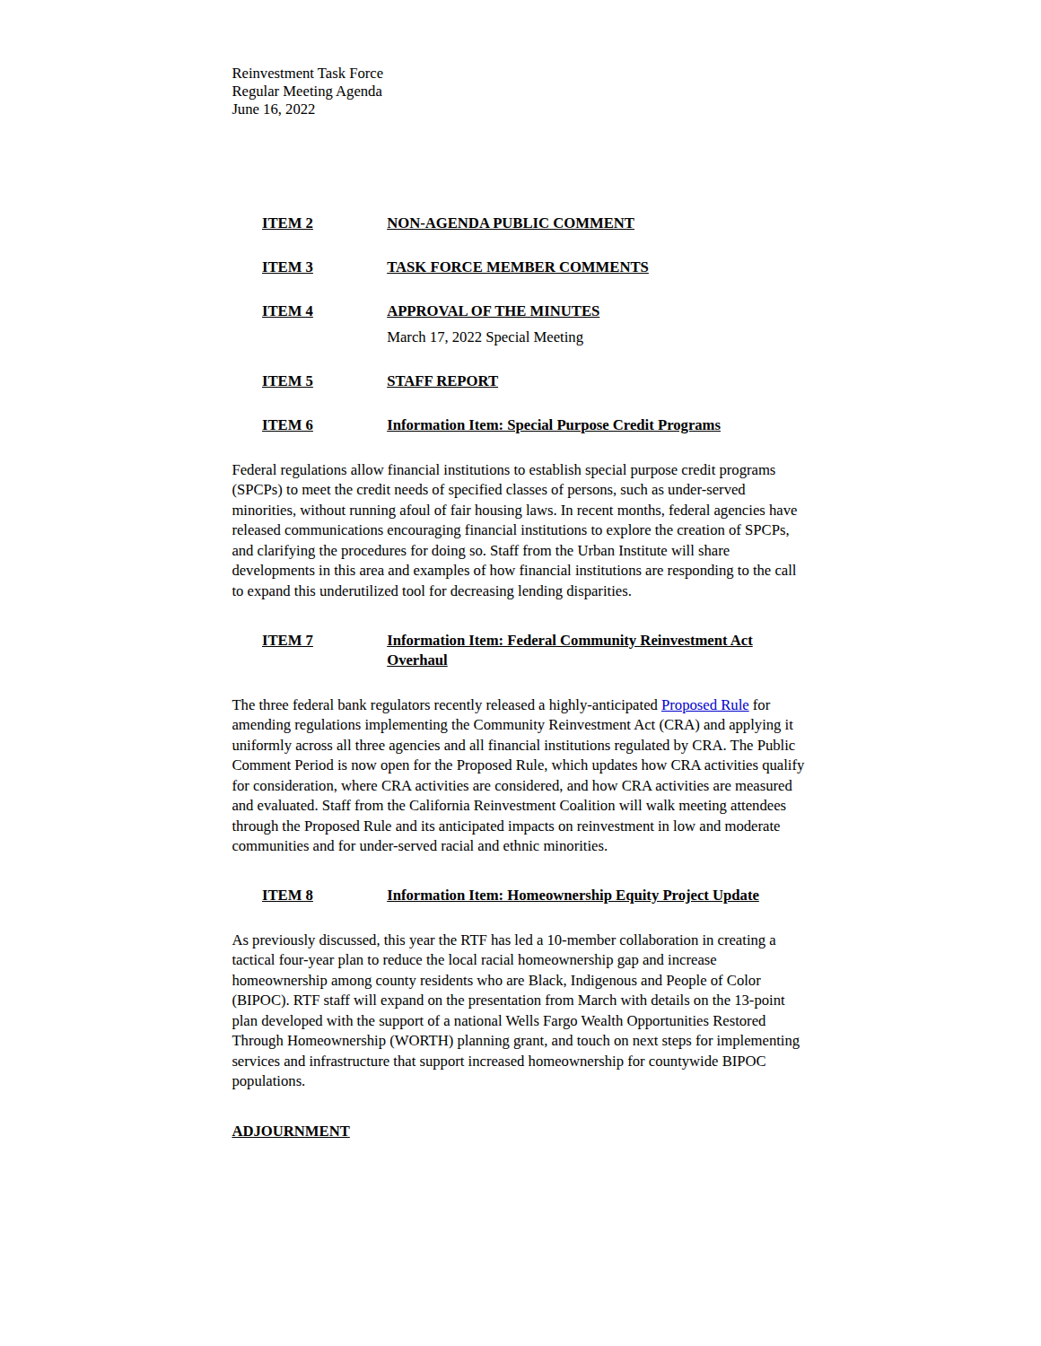Reinvestment Task Force
Regular Meeting Agenda
June 16, 2022
ITEM 2 NON-AGENDA PUBLIC COMMENT
ITEM 3 TASK FORCE MEMBER COMMENTS
ITEM 4 APPROVAL OF THE MINUTES
March 17, 2022 Special Meeting
ITEM 5 STAFF REPORT
ITEM 6 Information Item: Special Purpose Credit Programs
Federal regulations allow financial institutions to establish special purpose credit programs (SPCPs) to meet the credit needs of specified classes of persons, such as under-served minorities, without running afoul of fair housing laws. In recent months, federal agencies have released communications encouraging financial institutions to explore the creation of SPCPs, and clarifying the procedures for doing so. Staff from the Urban Institute will share developments in this area and examples of how financial institutions are responding to the call to expand this underutilized tool for decreasing lending disparities.
ITEM 7 Information Item: Federal Community Reinvestment Act Overhaul
The three federal bank regulators recently released a highly-anticipated Proposed Rule for amending regulations implementing the Community Reinvestment Act (CRA) and applying it uniformly across all three agencies and all financial institutions regulated by CRA. The Public Comment Period is now open for the Proposed Rule, which updates how CRA activities qualify for consideration, where CRA activities are considered, and how CRA activities are measured and evaluated. Staff from the California Reinvestment Coalition will walk meeting attendees through the Proposed Rule and its anticipated impacts on reinvestment in low and moderate communities and for under-served racial and ethnic minorities.
ITEM 8 Information Item: Homeownership Equity Project Update
As previously discussed, this year the RTF has led a 10-member collaboration in creating a tactical four-year plan to reduce the local racial homeownership gap and increase homeownership among county residents who are Black, Indigenous and People of Color (BIPOC). RTF staff will expand on the presentation from March with details on the 13-point plan developed with the support of a national Wells Fargo Wealth Opportunities Restored Through Homeownership (WORTH) planning grant, and touch on next steps for implementing services and infrastructure that support increased homeownership for countywide BIPOC populations.
ADJOURNMENT